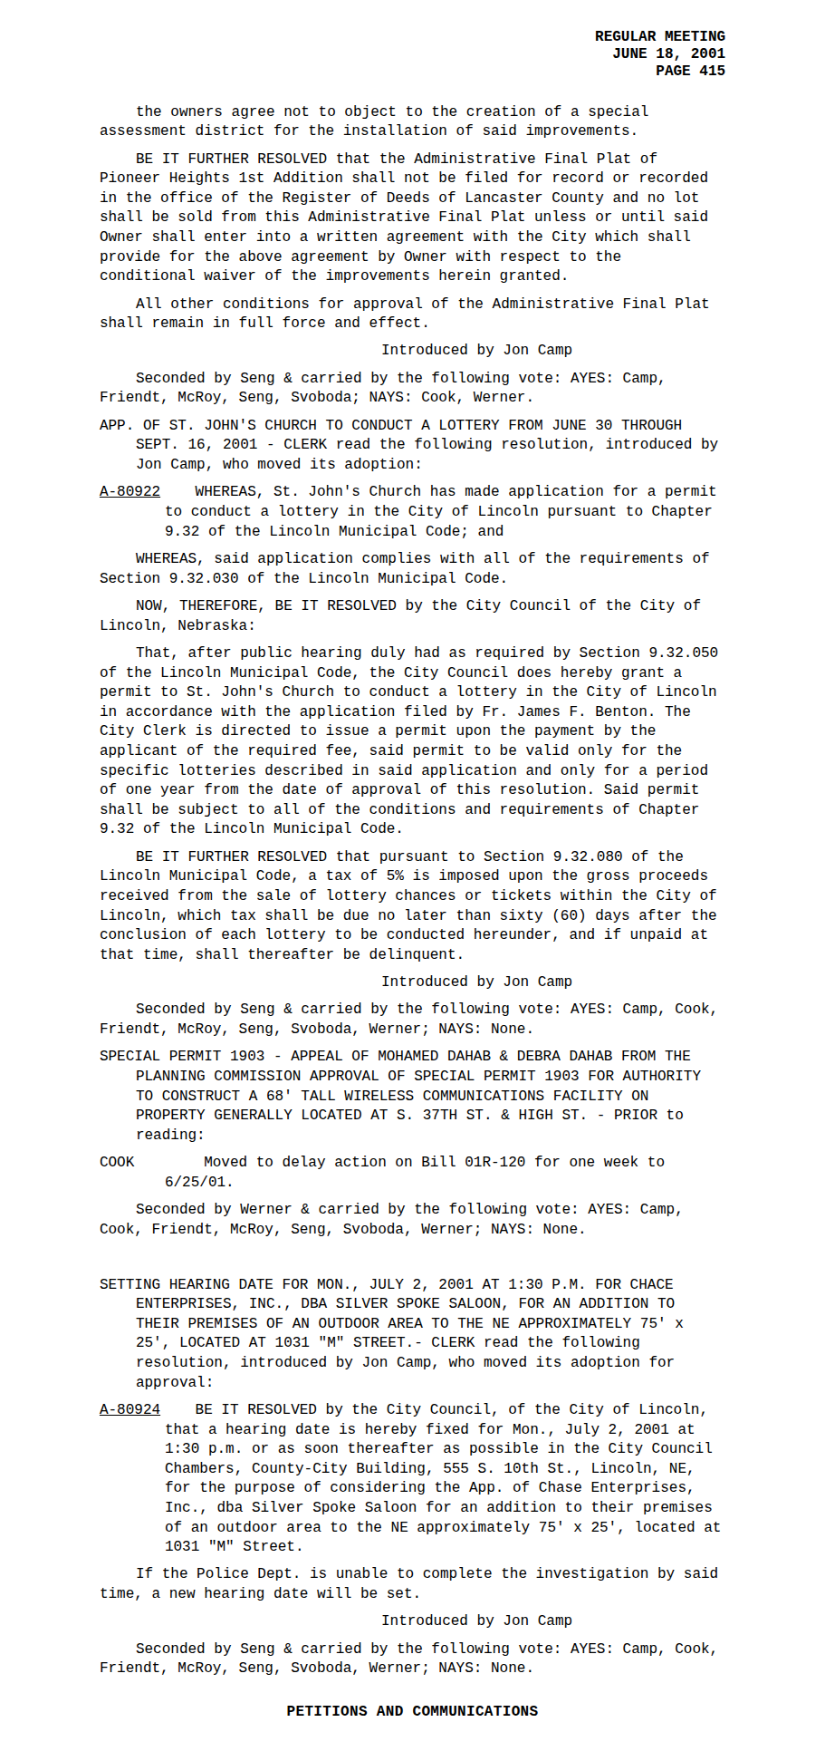REGULAR MEETING
JUNE 18, 2001
PAGE 415
the owners agree not to object to the creation of a special assessment district for the installation of said improvements.
BE IT FURTHER RESOLVED that the Administrative Final Plat of Pioneer Heights 1st Addition shall not be filed for record or recorded in the office of the Register of Deeds of Lancaster County and no lot shall be sold from this Administrative Final Plat unless or until said Owner shall enter into a written agreement with the City which shall provide for the above agreement by Owner with respect to the conditional waiver of the improvements herein granted.
All other conditions for approval of the Administrative Final Plat shall remain in full force and effect.
Introduced by Jon Camp
Seconded by Seng & carried by the following vote: AYES: Camp, Friendt, McRoy, Seng, Svoboda; NAYS: Cook, Werner.
APP. OF ST. JOHN'S CHURCH TO CONDUCT A LOTTERY FROM JUNE 30 THROUGH SEPT. 16, 2001 - CLERK read the following resolution, introduced by Jon Camp, who moved its adoption:
A-80922 WHEREAS, St. John's Church has made application for a permit to conduct a lottery in the City of Lincoln pursuant to Chapter 9.32 of the Lincoln Municipal Code; and
WHEREAS, said application complies with all of the requirements of Section 9.32.030 of the Lincoln Municipal Code.
NOW, THEREFORE, BE IT RESOLVED by the City Council of the City of Lincoln, Nebraska:
That, after public hearing duly had as required by Section 9.32.050 of the Lincoln Municipal Code, the City Council does hereby grant a permit to St. John's Church to conduct a lottery in the City of Lincoln in accordance with the application filed by Fr. James F. Benton. The City Clerk is directed to issue a permit upon the payment by the applicant of the required fee, said permit to be valid only for the specific lotteries described in said application and only for a period of one year from the date of approval of this resolution. Said permit shall be subject to all of the conditions and requirements of Chapter 9.32 of the Lincoln Municipal Code.
BE IT FURTHER RESOLVED that pursuant to Section 9.32.080 of the Lincoln Municipal Code, a tax of 5% is imposed upon the gross proceeds received from the sale of lottery chances or tickets within the City of Lincoln, which tax shall be due no later than sixty (60) days after the conclusion of each lottery to be conducted hereunder, and if unpaid at that time, shall thereafter be delinquent.
Introduced by Jon Camp
Seconded by Seng & carried by the following vote: AYES: Camp, Cook, Friendt, McRoy, Seng, Svoboda, Werner; NAYS: None.
SPECIAL PERMIT 1903 - APPEAL OF MOHAMED DAHAB & DEBRA DAHAB FROM THE PLANNING COMMISSION APPROVAL OF SPECIAL PERMIT 1903 FOR AUTHORITY TO CONSTRUCT A 68' TALL WIRELESS COMMUNICATIONS FACILITY ON PROPERTY GENERALLY LOCATED AT S. 37TH ST. & HIGH ST. - PRIOR to reading:
COOK Moved to delay action on Bill 01R-120 for one week to 6/25/01.
Seconded by Werner & carried by the following vote: AYES: Camp, Cook, Friendt, McRoy, Seng, Svoboda, Werner; NAYS: None.
SETTING HEARING DATE FOR MON., JULY 2, 2001 AT 1:30 P.M. FOR CHACE ENTERPRISES, INC., DBA SILVER SPOKE SALOON, FOR AN ADDITION TO THEIR PREMISES OF AN OUTDOOR AREA TO THE NE APPROXIMATELY 75' x 25', LOCATED AT 1031 "M" STREET.- CLERK read the following resolution, introduced by Jon Camp, who moved its adoption for approval:
A-80924 BE IT RESOLVED by the City Council, of the City of Lincoln, that a hearing date is hereby fixed for Mon., July 2, 2001 at 1:30 p.m. or as soon thereafter as possible in the City Council Chambers, County-City Building, 555 S. 10th St., Lincoln, NE, for the purpose of considering the App. of Chase Enterprises, Inc., dba Silver Spoke Saloon for an addition to their premises of an outdoor area to the NE approximately 75' x 25', located at 1031 "M" Street.
If the Police Dept. is unable to complete the investigation by said time, a new hearing date will be set.
Introduced by Jon Camp
Seconded by Seng & carried by the following vote: AYES: Camp, Cook, Friendt, McRoy, Seng, Svoboda, Werner; NAYS: None.
PETITIONS AND COMMUNICATIONS